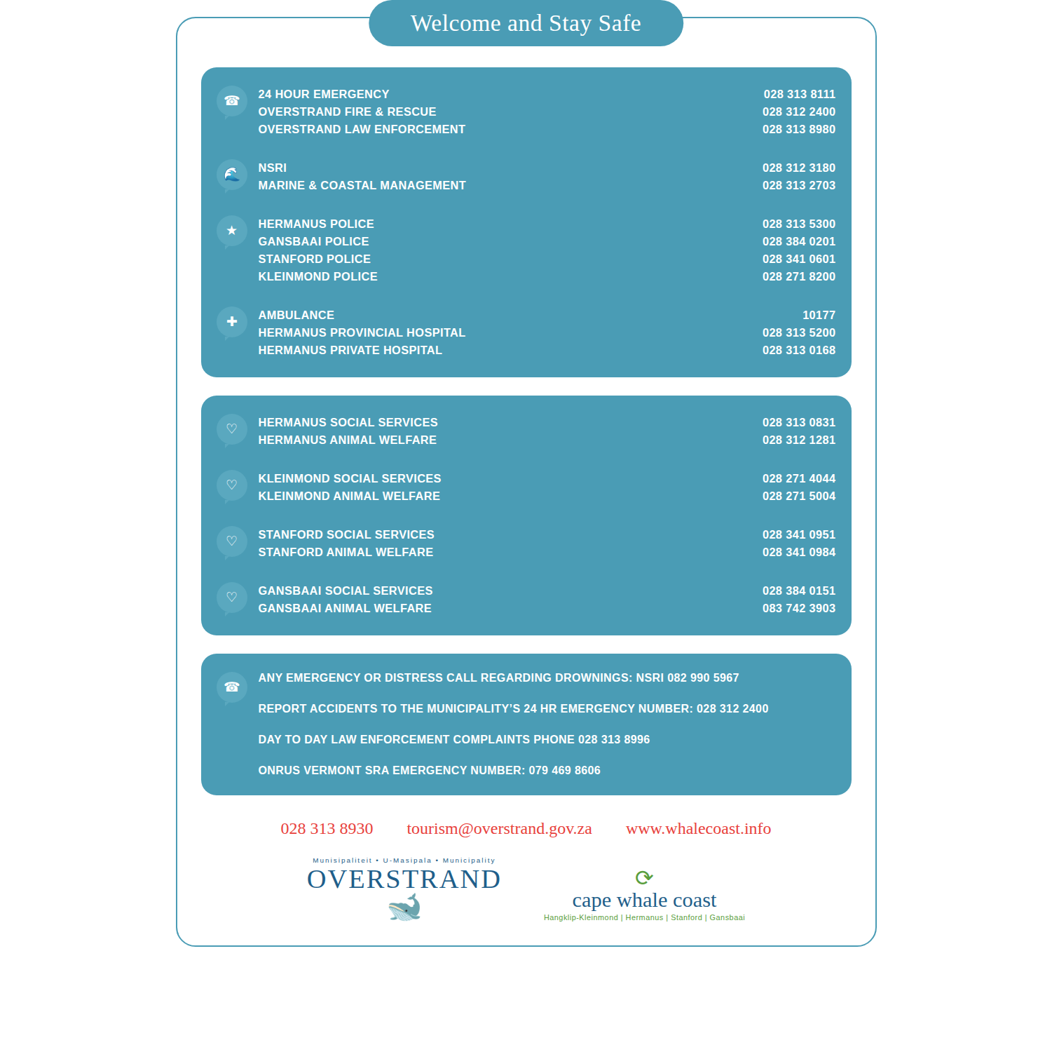Welcome and Stay Safe
☎
| 24 HOUR EMERGENCY | 028 313 8111 |
| OVERSTRAND FIRE & RESCUE | 028 312 2400 |
| OVERSTRAND LAW ENFORCEMENT | 028 313 8980 |
🌊
| NSRI | 028 312 3180 |
| MARINE & COASTAL MANAGEMENT | 028 313 2703 |
★
| HERMANUS POLICE | 028 313 5300 |
| GANSBAAI POLICE | 028 384 0201 |
| STANFORD POLICE | 028 341 0601 |
| KLEINMOND POLICE | 028 271 8200 |
✚
| AMBULANCE | 10177 |
| HERMANUS PROVINCIAL HOSPITAL | 028 313 5200 |
| HERMANUS PRIVATE HOSPITAL | 028 313 0168 |
♡
| HERMANUS SOCIAL SERVICES | 028 313 0831 |
| HERMANUS ANIMAL WELFARE | 028 312 1281 |
♡
| KLEINMOND SOCIAL SERVICES | 028 271 4044 |
| KLEINMOND ANIMAL WELFARE | 028 271 5004 |
♡
| STANFORD SOCIAL SERVICES | 028 341 0951 |
| STANFORD ANIMAL WELFARE | 028 341 0984 |
♡
| GANSBAAI SOCIAL SERVICES | 028 384 0151 |
| GANSBAAI ANIMAL WELFARE | 083 742 3903 |
☎
ANY EMERGENCY OR DISTRESS CALL REGARDING DROWNINGS: NSRI 082 990 5967
REPORT ACCIDENTS TO THE MUNICIPALITY’S 24 HR EMERGENCY NUMBER: 028 312 2400
DAY TO DAY LAW ENFORCEMENT COMPLAINTS PHONE 028 313 8996
ONRUS VERMONT SRA EMERGENCY NUMBER: 079 469 8606
028 313 8930 tourism@overstrand.gov.za www.whalecoast.info
Munisipaliteit • U-Masipala • Municipality
OVERSTRAND
🐋
⟳
cape whale coast
Hangklip-Kleinmond | Hermanus | Stanford | Gansbaai